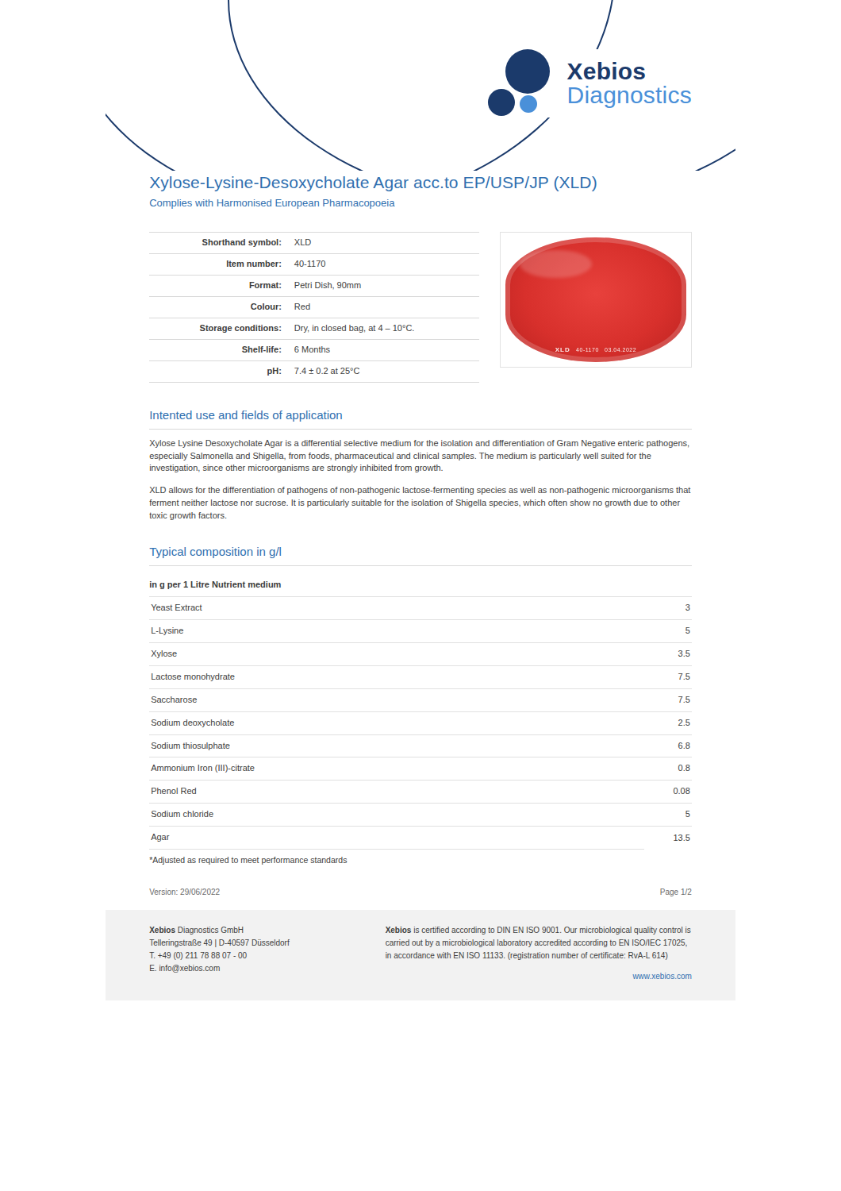Xebios
Diagnostics
Xylose-Lysine-Desoxycholate Agar acc.to EP/USP/JP (XLD)
Complies with Harmonised European Pharmacopoeia
| Shorthand symbol: | XLD |
| Item number: | 40-1170 |
| Format: | Petri Dish, 90mm |
| Colour: | Red |
| Storage conditions: | Dry, in closed bag, at 4 – 10°C. |
| Shelf-life: | 6 Months |
| pH: | 7.4 ± 0.2 at 25°C |
XLD 40-1170 03.04.2022
Intented use and fields of application
Xylose Lysine Desoxycholate Agar is a differential selective medium for the isolation and differentiation of Gram Negative enteric pathogens, especially Salmonella and Shigella, from foods, pharmaceutical and clinical samples. The medium is particularly well suited for the investigation, since other microorganisms are strongly inhibited from growth.
XLD allows for the differentiation of pathogens of non-pathogenic lactose-fermenting species as well as non-pathogenic microorganisms that ferment neither lactose nor sucrose. It is particularly suitable for the isolation of Shigella species, which often show no growth due to other toxic growth factors.
Typical composition in g/l
in g per 1 Litre Nutrient medium
| Yeast Extract | 3 |
| L-Lysine | 5 |
| Xylose | 3.5 |
| Lactose monohydrate | 7.5 |
| Saccharose | 7.5 |
| Sodium deoxycholate | 2.5 |
| Sodium thiosulphate | 6.8 |
| Ammonium Iron (III)-citrate | 0.8 |
| Phenol Red | 0.08 |
| Sodium chloride | 5 |
| Agar | 13.5 |
*Adjusted as required to meet performance standards
Version: 29/06/2022
Page 1/2
Xebios Diagnostics GmbH
Telleringstraße 49 | D-40597 Düsseldorf
T. +49 (0) 211 78 88 07 - 00
E. info@xebios.com
Xebios is certified according to DIN EN ISO 9001. Our microbiological quality control is carried out by a microbiological laboratory accredited according to EN ISO/IEC 17025, in accordance with EN ISO 11133. (registration number of certificate: RvA-L 614)
www.xebios.com